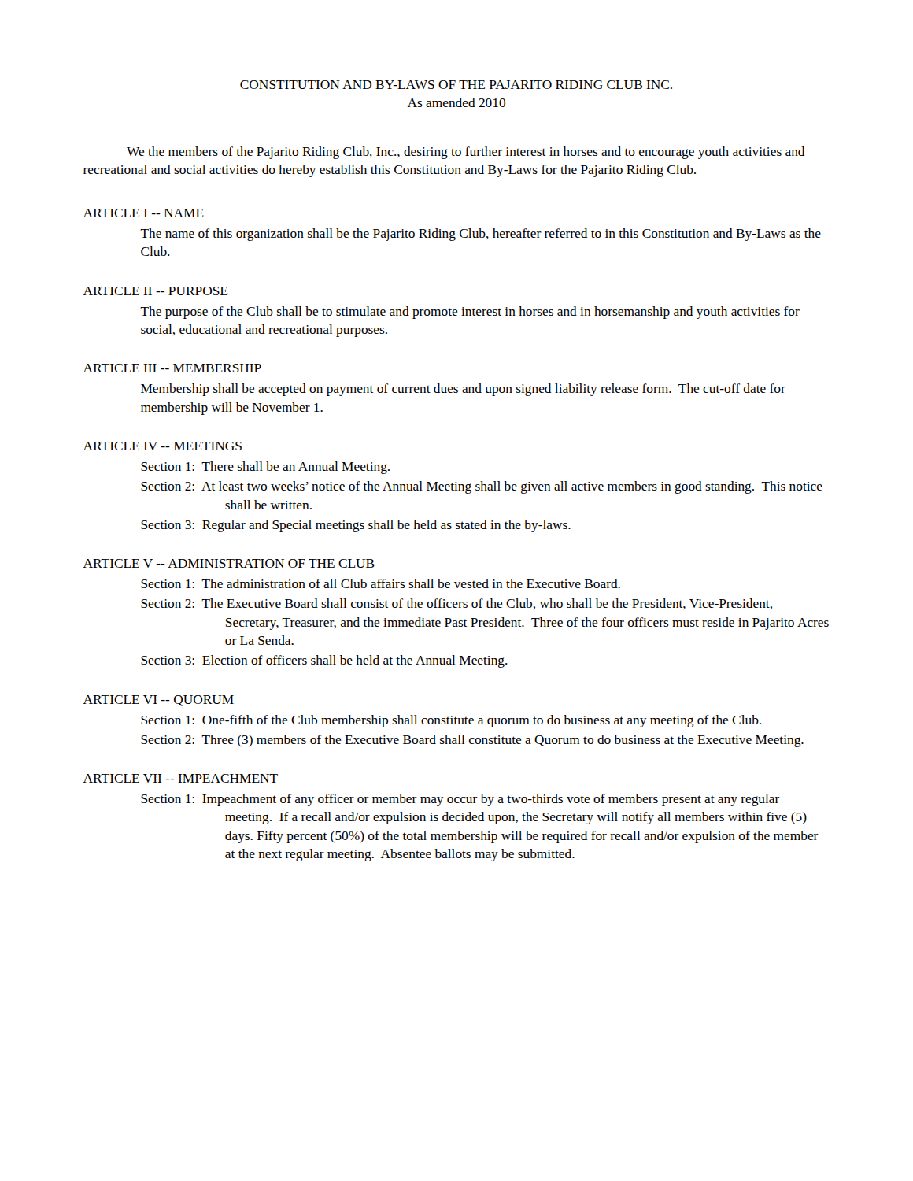CONSTITUTION AND BY-LAWS OF THE PAJARITO RIDING CLUB INC. As amended 2010
We the members of the Pajarito Riding Club, Inc., desiring to further interest in horses and to encourage youth activities and recreational and social activities do hereby establish this Constitution and By-Laws for the Pajarito Riding Club.
ARTICLE I -- NAME
The name of this organization shall be the Pajarito Riding Club, hereafter referred to in this Constitution and By-Laws as the Club.
ARTICLE II -- PURPOSE
The purpose of the Club shall be to stimulate and promote interest in horses and in horsemanship and youth activities for social, educational and recreational purposes.
ARTICLE III -- MEMBERSHIP
Membership shall be accepted on payment of current dues and upon signed liability release form. The cut-off date for membership will be November 1.
ARTICLE IV -- MEETINGS
Section 1: There shall be an Annual Meeting.
Section 2: At least two weeks’ notice of the Annual Meeting shall be given all active members in good standing. This notice shall be written.
Section 3: Regular and Special meetings shall be held as stated in the by-laws.
ARTICLE V -- ADMINISTRATION OF THE CLUB
Section 1: The administration of all Club affairs shall be vested in the Executive Board.
Section 2: The Executive Board shall consist of the officers of the Club, who shall be the President, Vice-President, Secretary, Treasurer, and the immediate Past President. Three of the four officers must reside in Pajarito Acres or La Senda.
Section 3: Election of officers shall be held at the Annual Meeting.
ARTICLE VI -- QUORUM
Section 1: One-fifth of the Club membership shall constitute a quorum to do business at any meeting of the Club.
Section 2: Three (3) members of the Executive Board shall constitute a Quorum to do business at the Executive Meeting.
ARTICLE VII -- IMPEACHMENT
Section 1: Impeachment of any officer or member may occur by a two-thirds vote of members present at any regular meeting. If a recall and/or expulsion is decided upon, the Secretary will notify all members within five (5) days. Fifty percent (50%) of the total membership will be required for recall and/or expulsion of the member at the next regular meeting. Absentee ballots may be submitted.